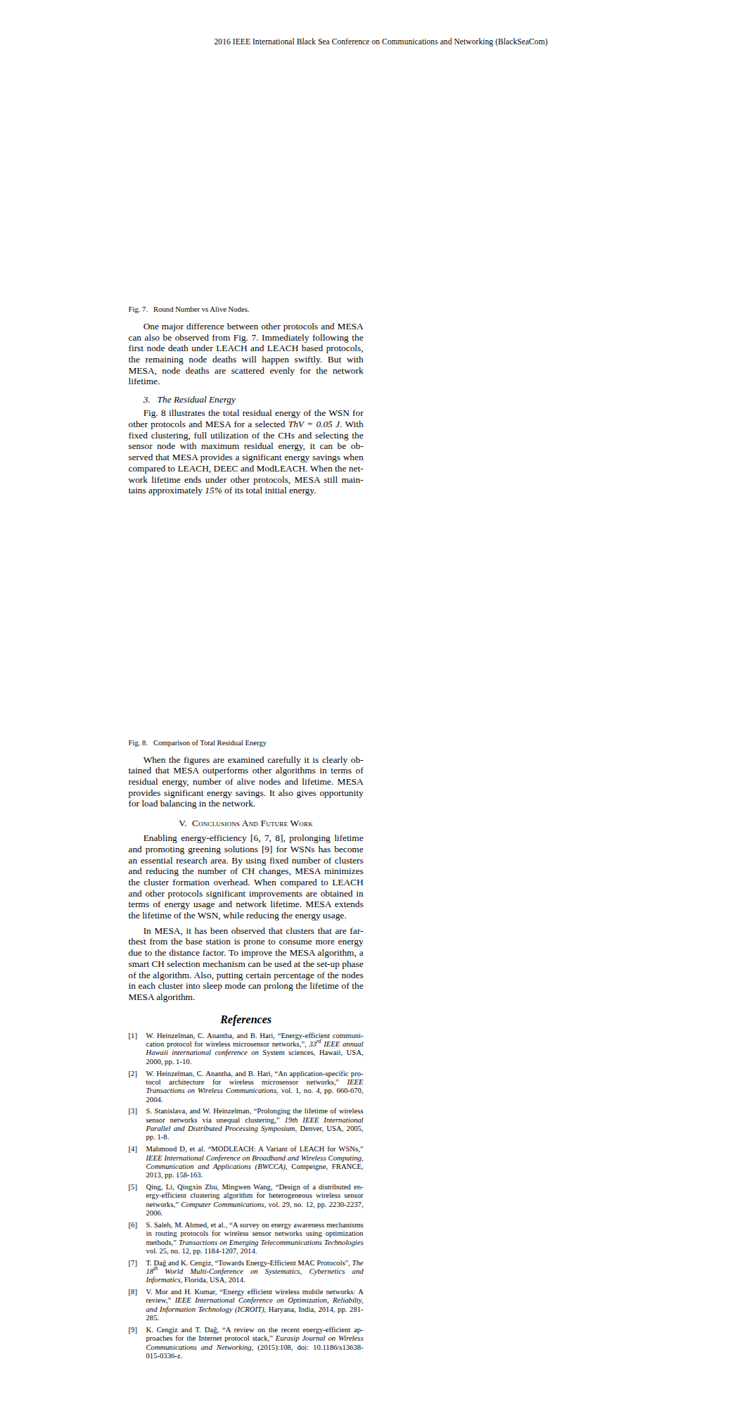2016 IEEE International Black Sea Conference on Communications and Networking (BlackSeaCom)
Fig. 7. Round Number vs Alive Nodes.
One major difference between other protocols and MESA can also be observed from Fig. 7. Immediately following the first node death under LEACH and LEACH based protocols, the remaining node deaths will happen swiftly. But with MESA, node deaths are scattered evenly for the network lifetime.
3. The Residual Energy
Fig. 8 illustrates the total residual energy of the WSN for other protocols and MESA for a selected ThV = 0.05 J. With fixed clustering, full utilization of the CHs and selecting the sensor node with maximum residual energy, it can be observed that MESA provides a significant energy savings when compared to LEACH, DEEC and ModLEACH. When the network lifetime ends under other protocols, MESA still maintains approximately 15% of its total initial energy.
Fig. 8. Comparison of Total Residual Energy
When the figures are examined carefully it is clearly obtained that MESA outperforms other algorithms in terms of residual energy, number of alive nodes and lifetime. MESA provides significant energy savings. It also gives opportunity for load balancing in the network.
V. Conclusions And Future Work
Enabling energy-efficiency [6, 7, 8], prolonging lifetime and promoting greening solutions [9] for WSNs has become an essential research area. By using fixed number of clusters and reducing the number of CH changes, MESA minimizes the cluster formation overhead. When compared to LEACH and other protocols significant improvements are obtained in terms of energy usage and network lifetime. MESA extends the lifetime of the WSN, while reducing the energy usage.
In MESA, it has been observed that clusters that are farthest from the base station is prone to consume more energy due to the distance factor. To improve the MESA algorithm, a smart CH selection mechanism can be used at the set-up phase of the algorithm. Also, putting certain percentage of the nodes in each cluster into sleep mode can prolong the lifetime of the MESA algorithm.
References
[1] W. Heinzelman, C. Anantha, and B. Hari, “Energy-efficient communication protocol for wireless microsensor networks,”, 33rd IEEE annual Hawaii international conference on System sciences, Hawaii, USA, 2000, pp. 1-10.
[2] W. Heinzelman, C. Anantha, and B. Hari, “An application-specific protocol architecture for wireless microsensor networks,” IEEE Transactions on Wireless Communications, vol. 1, no. 4, pp. 660-670, 2004.
[3] S. Stanislava, and W. Heinzelman, “Prolonging the lifetime of wireless sensor networks via unequal clustering,” 19th IEEE International Parallel and Distributed Processing Symposium, Denver, USA, 2005, pp. 1-8.
[4] Mahmood D, et al. “MODLEACH: A Variant of LEACH for WSNs,” IEEE International Conference on Broadband and Wireless Computing, Communication and Applications (BWCCA), Compeigne, FRANCE, 2013, pp. 158-163.
[5] Qing, Li, Qingxin Zhu, Mingwen Wang, “Design of a distributed energy-efficient clustering algorithm for heterogeneous wireless sensor networks,” Computer Communications, vol. 29, no. 12, pp. 2230-2237, 2006.
[6] S. Saleh, M. Ahmed, et al., “A survey on energy awareness mechanisms in routing protocols for wireless sensor networks using optimization methods,” Transactions on Emerging Telecommunications Technologies vol. 25, no. 12, pp. 1184-1207, 2014.
[7] T. Dağ and K. Cengiz, “Towards Energy-Efficient MAC Protocols”, The 18th World Multi-Conference on Systematics, Cybernetics and Informatics, Florida, USA, 2014.
[8] V. Mor and H. Kumar, “Energy efficient wireless mobile networks: A review,” IEEE International Conference on Optimization, Reliabilty, and Information Technology (ICROIT), Haryana, India, 2014, pp. 281-285.
[9] K. Cengiz and T. Dağ, “A review on the recent energy-efficient approaches for the Internet protocol stack,” Eurasip Journal on Wireless Communications and Networking, (2015):108, doi: 10.1186/s13638-015-0336-z.